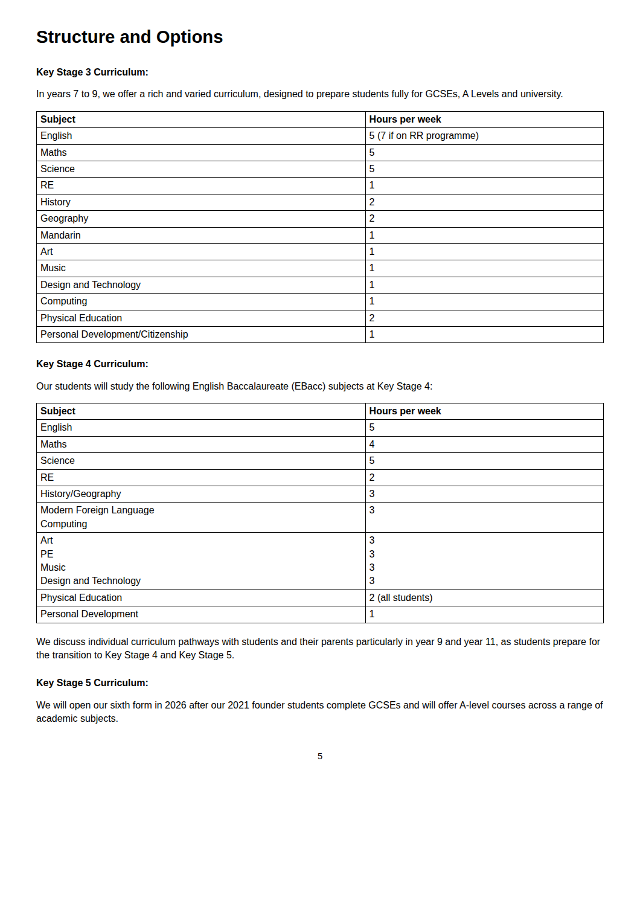Structure and Options
Key Stage 3 Curriculum:
In years 7 to 9, we offer a rich and varied curriculum, designed to prepare students fully for GCSEs, A Levels and university.
| Subject | Hours per week |
| --- | --- |
| English | 5 (7 if on RR programme) |
| Maths | 5 |
| Science | 5 |
| RE | 1 |
| History | 2 |
| Geography | 2 |
| Mandarin | 1 |
| Art | 1 |
| Music | 1 |
| Design and Technology | 1 |
| Computing | 1 |
| Physical Education | 2 |
| Personal Development/Citizenship | 1 |
Key Stage 4 Curriculum:
Our students will study the following English Baccalaureate (EBacc) subjects at Key Stage 4:
| Subject | Hours per week |
| --- | --- |
| English | 5 |
| Maths | 4 |
| Science | 5 |
| RE | 2 |
| History/Geography | 3 |
| Modern Foreign Language Computing | 3 |
| Art PE Music Design and Technology | 3 3 3 3 |
| Physical Education | 2 (all students) |
| Personal Development | 1 |
We discuss individual curriculum pathways with students and their parents particularly in year 9 and year 11, as students prepare for the transition to Key Stage 4 and Key Stage 5.
Key Stage 5 Curriculum:
We will open our sixth form in 2026 after our 2021 founder students complete GCSEs and will offer A-level courses across a range of academic subjects.
5